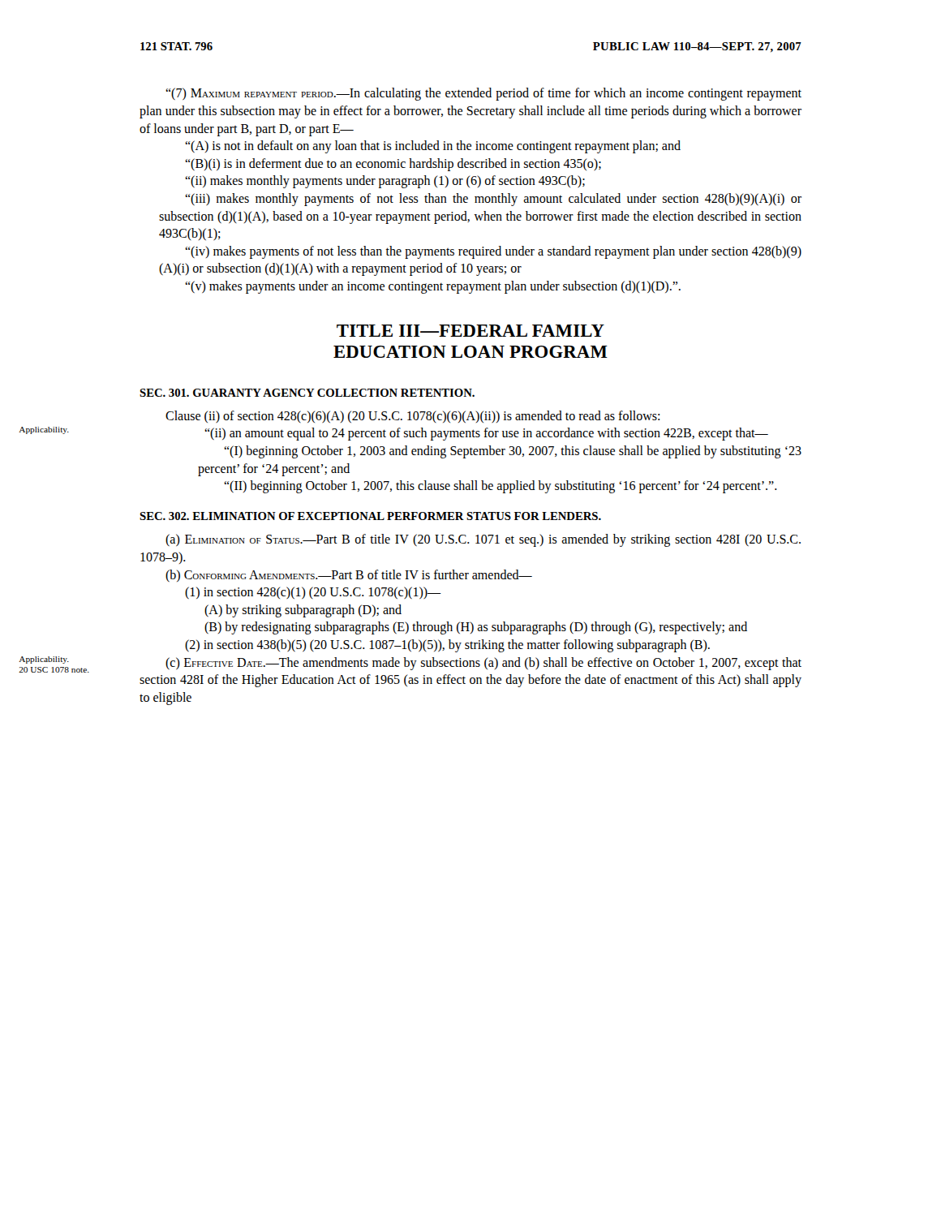121 STAT. 796 PUBLIC LAW 110–84—SEPT. 27, 2007
“(7) Maximum repayment period.—In calculating the extended period of time for which an income contingent repayment plan under this subsection may be in effect for a borrower, the Secretary shall include all time periods during which a borrower of loans under part B, part D, or part E—
“(A) is not in default on any loan that is included in the income contingent repayment plan; and
“(B)(i) is in deferment due to an economic hardship described in section 435(o);
“(ii) makes monthly payments under paragraph (1) or (6) of section 493C(b);
“(iii) makes monthly payments of not less than the monthly amount calculated under section 428(b)(9)(A)(i) or subsection (d)(1)(A), based on a 10-year repayment period, when the borrower first made the election described in section 493C(b)(1);
“(iv) makes payments of not less than the payments required under a standard repayment plan under section 428(b)(9)(A)(i) or subsection (d)(1)(A) with a repayment period of 10 years; or
“(v) makes payments under an income contingent repayment plan under subsection (d)(1)(D).”.
TITLE III—FEDERAL FAMILY
EDUCATION LOAN PROGRAM
SEC. 301. GUARANTY AGENCY COLLECTION RETENTION.
Clause (ii) of section 428(c)(6)(A) (20 U.S.C. 1078(c)(6)(A)(ii)) is amended to read as follows:
Applicability.
“(ii) an amount equal to 24 percent of such payments for use in accordance with section 422B, except that—
“(I) beginning October 1, 2003 and ending September 30, 2007, this clause shall be applied by substituting ‘23 percent’ for ‘24 percent’; and
“(II) beginning October 1, 2007, this clause shall be applied by substituting ‘16 percent’ for ‘24 percent’.”.
SEC. 302. ELIMINATION OF EXCEPTIONAL PERFORMER STATUS FOR LENDERS.
(a) Elimination of Status.—Part B of title IV (20 U.S.C. 1071 et seq.) is amended by striking section 428I (20 U.S.C. 1078–9).
(b) Conforming Amendments.—Part B of title IV is further amended—
(1) in section 428(c)(1) (20 U.S.C. 1078(c)(1))—
(A) by striking subparagraph (D); and
(B) by redesignating subparagraphs (E) through (H) as subparagraphs (D) through (G), respectively; and
(2) in section 438(b)(5) (20 U.S.C. 1087–1(b)(5)), by striking the matter following subparagraph (B).
Applicability.
20 USC 1078 note.
(c) Effective Date.—The amendments made by subsections (a) and (b) shall be effective on October 1, 2007, except that section 428I of the Higher Education Act of 1965 (as in effect on the day before the date of enactment of this Act) shall apply to eligible